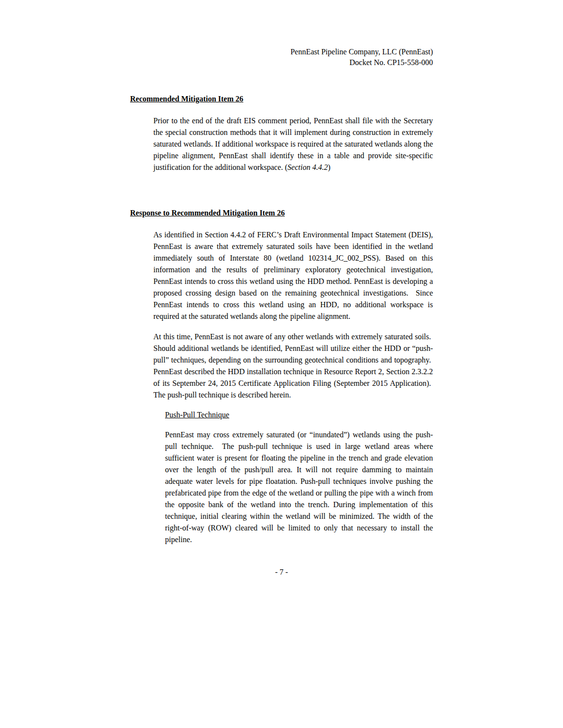PennEast Pipeline Company, LLC (PennEast)
Docket No. CP15-558-000
Recommended Mitigation Item 26
Prior to the end of the draft EIS comment period, PennEast shall file with the Secretary the special construction methods that it will implement during construction in extremely saturated wetlands. If additional workspace is required at the saturated wetlands along the pipeline alignment, PennEast shall identify these in a table and provide site-specific justification for the additional workspace. (Section 4.4.2)
Response to Recommended Mitigation Item 26
As identified in Section 4.4.2 of FERC’s Draft Environmental Impact Statement (DEIS), PennEast is aware that extremely saturated soils have been identified in the wetland immediately south of Interstate 80 (wetland 102314_JC_002_PSS). Based on this information and the results of preliminary exploratory geotechnical investigation, PennEast intends to cross this wetland using the HDD method. PennEast is developing a proposed crossing design based on the remaining geotechnical investigations. Since PennEast intends to cross this wetland using an HDD, no additional workspace is required at the saturated wetlands along the pipeline alignment.
At this time, PennEast is not aware of any other wetlands with extremely saturated soils. Should additional wetlands be identified, PennEast will utilize either the HDD or “push-pull” techniques, depending on the surrounding geotechnical conditions and topography. PennEast described the HDD installation technique in Resource Report 2, Section 2.3.2.2 of its September 24, 2015 Certificate Application Filing (September 2015 Application). The push-pull technique is described herein.
Push-Pull Technique
PennEast may cross extremely saturated (or “inundated”) wetlands using the push-pull technique. The push-pull technique is used in large wetland areas where sufficient water is present for floating the pipeline in the trench and grade elevation over the length of the push/pull area. It will not require damming to maintain adequate water levels for pipe floatation. Push-pull techniques involve pushing the prefabricated pipe from the edge of the wetland or pulling the pipe with a winch from the opposite bank of the wetland into the trench. During implementation of this technique, initial clearing within the wetland will be minimized. The width of the right-of-way (ROW) cleared will be limited to only that necessary to install the pipeline.
- 7 -